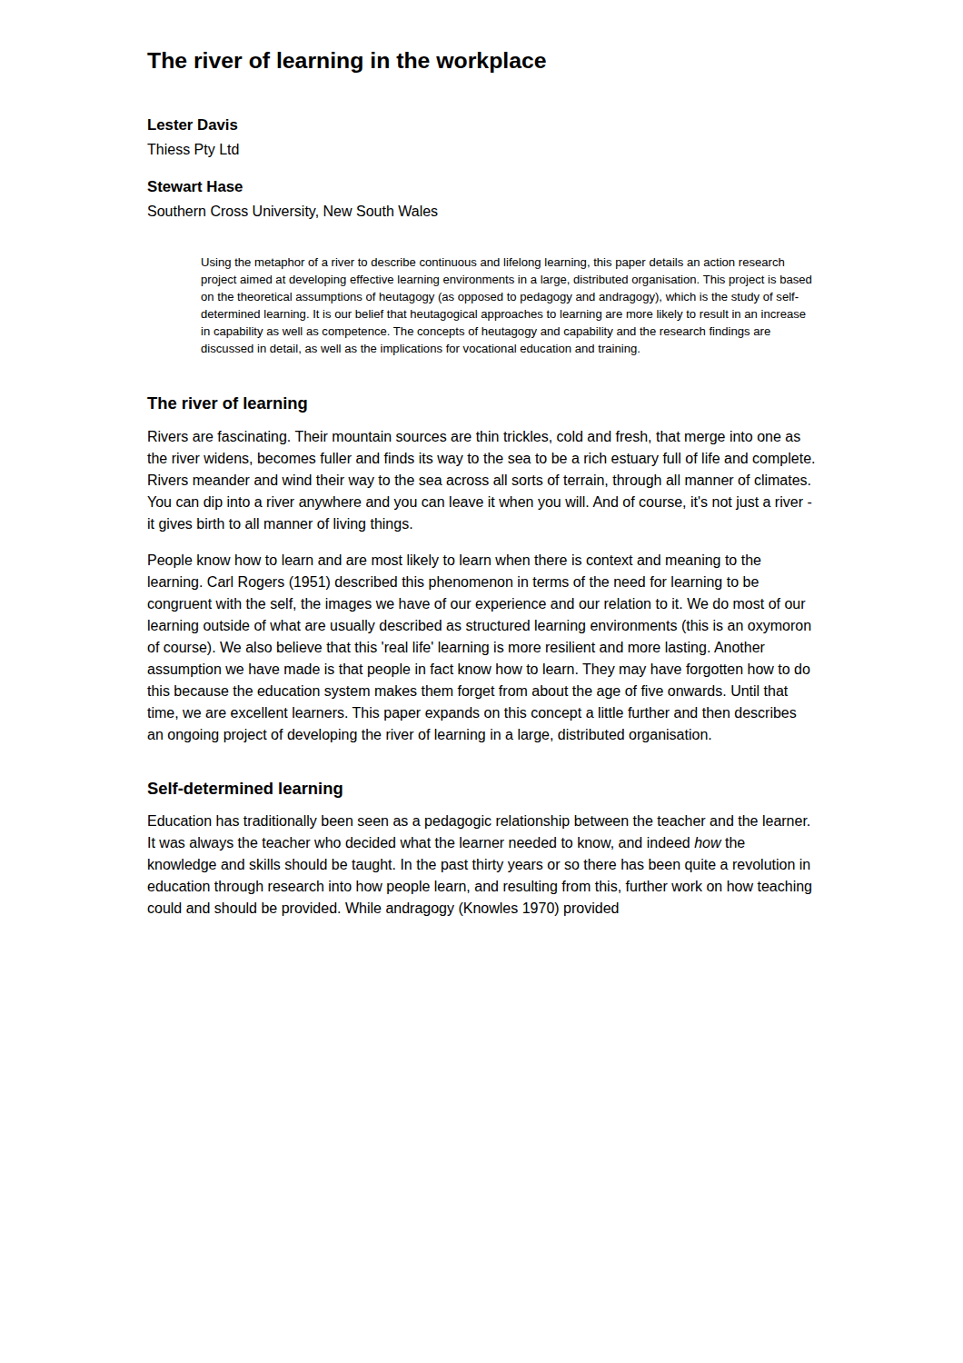The river of learning in the workplace
Lester Davis
Thiess Pty Ltd
Stewart Hase
Southern Cross University, New South Wales
Using the metaphor of a river to describe continuous and lifelong learning, this paper details an action research project aimed at developing effective learning environments in a large, distributed organisation. This project is based on the theoretical assumptions of heutagogy (as opposed to pedagogy and andragogy), which is the study of self-determined learning. It is our belief that heutagogical approaches to learning are more likely to result in an increase in capability as well as competence. The concepts of heutagogy and capability and the research findings are discussed in detail, as well as the implications for vocational education and training.
The river of learning
Rivers are fascinating. Their mountain sources are thin trickles, cold and fresh, that merge into one as the river widens, becomes fuller and finds its way to the sea to be a rich estuary full of life and complete. Rivers meander and wind their way to the sea across all sorts of terrain, through all manner of climates. You can dip into a river anywhere and you can leave it when you will. And of course, it's not just a river - it gives birth to all manner of living things.
People know how to learn and are most likely to learn when there is context and meaning to the learning. Carl Rogers (1951) described this phenomenon in terms of the need for learning to be congruent with the self, the images we have of our experience and our relation to it. We do most of our learning outside of what are usually described as structured learning environments (this is an oxymoron of course). We also believe that this 'real life' learning is more resilient and more lasting. Another assumption we have made is that people in fact know how to learn. They may have forgotten how to do this because the education system makes them forget from about the age of five onwards. Until that time, we are excellent learners. This paper expands on this concept a little further and then describes an ongoing project of developing the river of learning in a large, distributed organisation.
Self-determined learning
Education has traditionally been seen as a pedagogic relationship between the teacher and the learner. It was always the teacher who decided what the learner needed to know, and indeed how the knowledge and skills should be taught. In the past thirty years or so there has been quite a revolution in education through research into how people learn, and resulting from this, further work on how teaching could and should be provided. While andragogy (Knowles 1970) provided